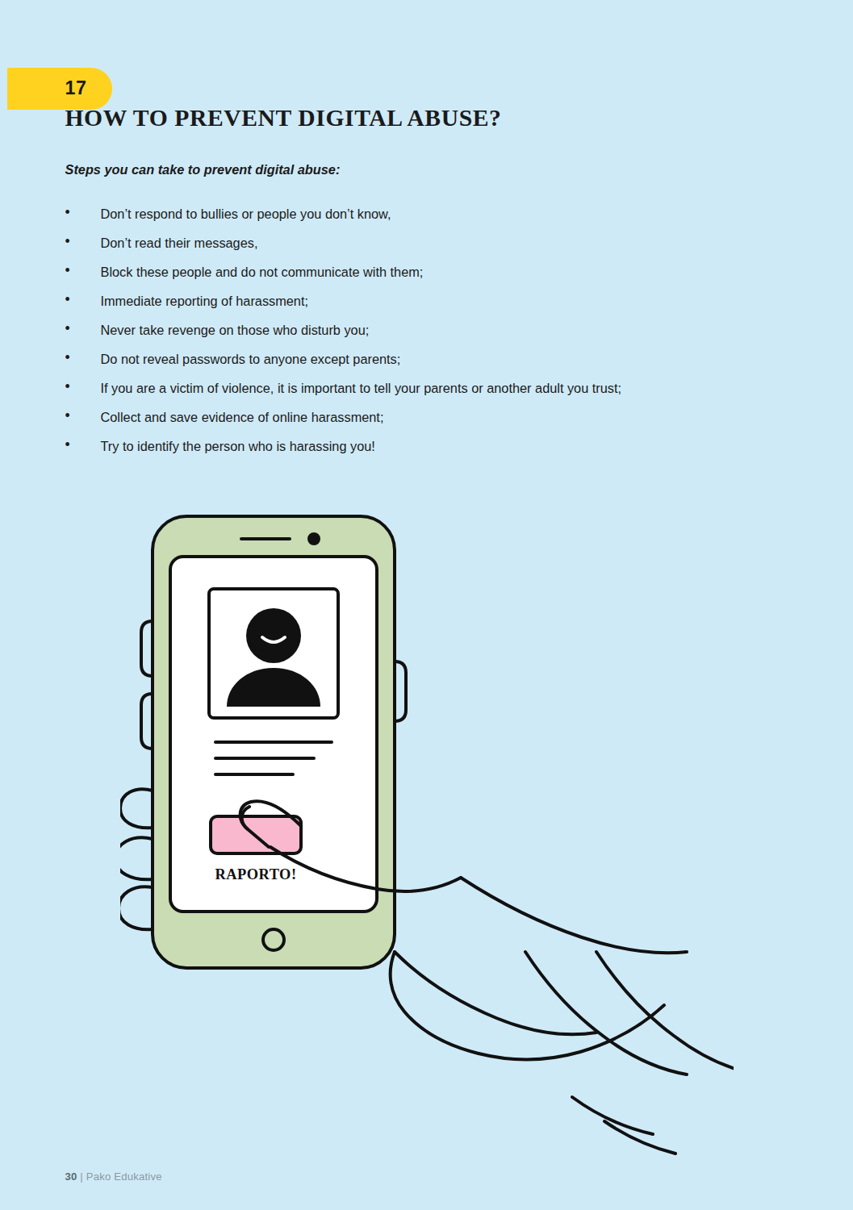17
How to prevent digital abuse?
Steps you can take to prevent digital abuse:
Don’t respond to bullies or people you don’t know,
Don’t read their messages,
Block these people and do not communicate with them;
Immediate reporting of harassment;
Never take revenge on those who disturb you;
Do not reveal passwords to anyone except parents;
If you are a victim of violence, it is important to tell your parents or another adult you trust;
Collect and save evidence of online harassment;
Try to identify the person who is harassing you!
Hand holding a smartphone and pressing a report button Line illustration of a smartphone showing a user profile with a pink button labelled RAPORTO, pressed by a finger of a hand holding the phone. RAPORTO!
30 | Pako Edukative